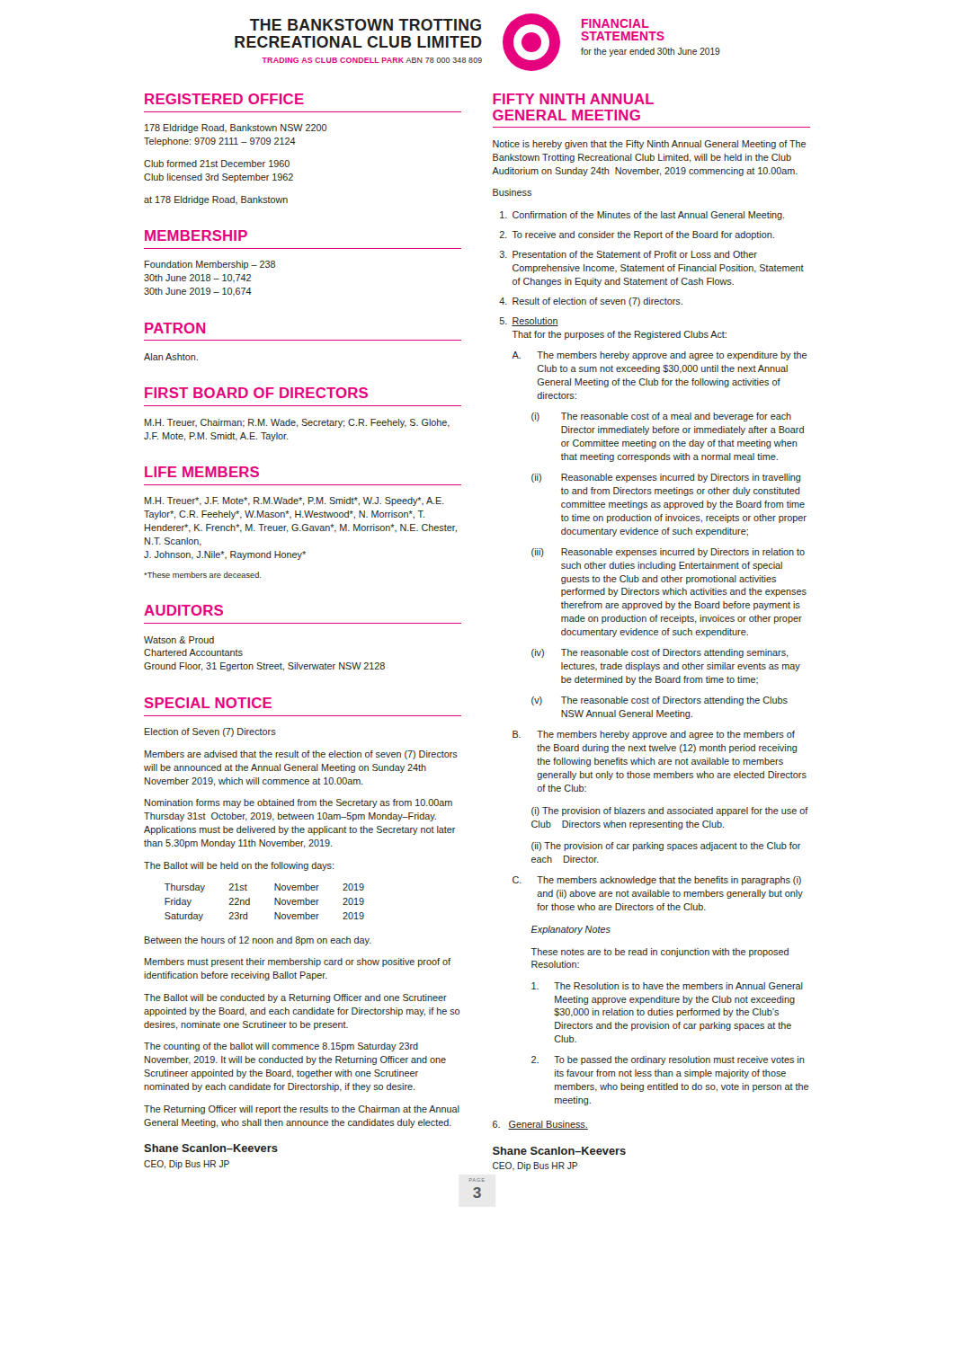The Bankstown Trotting
Recreational Club Limited
Trading as Club Condell Park ABN 78 000 348 809
Financial
Statements
for the year ended 30th June 2019
Registered Office
178 Eldridge Road, Bankstown NSW 2200
Telephone: 9709 2111 – 9709 2124
Club formed 21st December 1960
Club licensed 3rd September 1962
at 178 Eldridge Road, Bankstown
Membership
Foundation Membership – 238
30th June 2018 – 10,742
30th June 2019 – 10,674
Patron
Alan Ashton.
First Board of Directors
M.H. Treuer, Chairman; R.M. Wade, Secretary; C.R. Feehely, S. Glohe, J.F. Mote, P.M. Smidt, A.E. Taylor.
Life Members
M.H. Treuer*, J.F. Mote*, R.M.Wade*, P.M. Smidt*, W.J. Speedy*, A.E. Taylor*, C.R. Feehely*, W.Mason*, H.Westwood*, N. Morrison*, T. Henderer*, K. French*, M. Treuer, G.Gavan*, M. Morrison*, N.E. Chester, N.T. Scanlon,
J. Johnson, J.Nile*, Raymond Honey*
*These members are deceased.
Auditors
Watson & Proud
Chartered Accountants
Ground Floor, 31 Egerton Street, Silverwater NSW 2128
Special Notice
Election of Seven (7) Directors
Members are advised that the result of the election of seven (7) Directors will be announced at the Annual General Meeting on Sunday 24th November 2019, which will commence at 10.00am.
Nomination forms may be obtained from the Secretary as from 10.00am Thursday 31st October, 2019, between 10am–5pm Monday–Friday. Applications must be delivered by the applicant to the Secretary not later than 5.30pm Monday 11th November, 2019.
The Ballot will be held on the following days:
| Thursday | 21st | November | 2019 |
| Friday | 22nd | November | 2019 |
| Saturday | 23rd | November | 2019 |
Between the hours of 12 noon and 8pm on each day.
Members must present their membership card or show positive proof of identification before receiving Ballot Paper.
The Ballot will be conducted by a Returning Officer and one Scrutineer appointed by the Board, and each candidate for Directorship may, if he so desires, nominate one Scrutineer to be present.
The counting of the ballot will commence 8.15pm Saturday 23rd November, 2019. It will be conducted by the Returning Officer and one Scrutineer appointed by the Board, together with one Scrutineer nominated by each candidate for Directorship, if they so desire.
The Returning Officer will report the results to the Chairman at the Annual General Meeting, who shall then announce the candidates duly elected.
Shane Scanlon–Keevers
CEO, Dip Bus HR JP
Fifty Ninth Annual
General Meeting
Notice is hereby given that the Fifty Ninth Annual General Meeting of The Bankstown Trotting Recreational Club Limited, will be held in the Club Auditorium on Sunday 24th November, 2019 commencing at 10.00am.
Business
Confirmation of the Minutes of the last Annual General Meeting.
To receive and consider the Report of the Board for adoption.
Presentation of the Statement of Profit or Loss and Other Comprehensive Income, Statement of Financial Position, Statement of Changes in Equity and Statement of Cash Flows.
Result of election of seven (7) directors.
Resolution
That for the purposes of the Registered Clubs Act:
A.
The members hereby approve and agree to expenditure by the Club to a sum not exceeding $30,000 until the next Annual General Meeting of the Club for the following activities of directors:
(i)
The reasonable cost of a meal and beverage for each Director immediately before or immediately after a Board or Committee meeting on the day of that meeting when that meeting corresponds with a normal meal time.
(ii)
Reasonable expenses incurred by Directors in travelling to and from Directors meetings or other duly constituted committee meetings as approved by the Board from time to time on production of invoices, receipts or other proper documentary evidence of such expenditure;
(iii)
Reasonable expenses incurred by Directors in relation to such other duties including Entertainment of special guests to the Club and other promotional activities performed by Directors which activities and the expenses therefrom are approved by the Board before payment is made on production of receipts, invoices or other proper documentary evidence of such expenditure.
(iv)
The reasonable cost of Directors attending seminars, lectures, trade displays and other similar events as may be determined by the Board from time to time;
(v)
The reasonable cost of Directors attending the Clubs NSW Annual General Meeting.
B.
The members hereby approve and agree to the members of the Board during the next twelve (12) month period receiving the following benefits which are not available to members generally but only to those members who are elected Directors of the Club:
(i) The provision of blazers and associated apparel for the use of Club Directors when representing the Club.
(ii) The provision of car parking spaces adjacent to the Club for each Director.
C.
The members acknowledge that the benefits in paragraphs (i) and (ii) above are not available to members generally but only for those who are Directors of the Club.
Explanatory Notes
These notes are to be read in conjunction with the proposed Resolution:
1.
The Resolution is to have the members in Annual General Meeting approve expenditure by the Club not exceeding $30,000 in relation to duties performed by the Club’s Directors and the provision of car parking spaces at the Club.
2.
To be passed the ordinary resolution must receive votes in its favour from not less than a simple majority of those members, who being entitled to do so, vote in person at the meeting.
6. General Business.
Shane Scanlon–Keevers
CEO, Dip Bus HR JP
Page 3